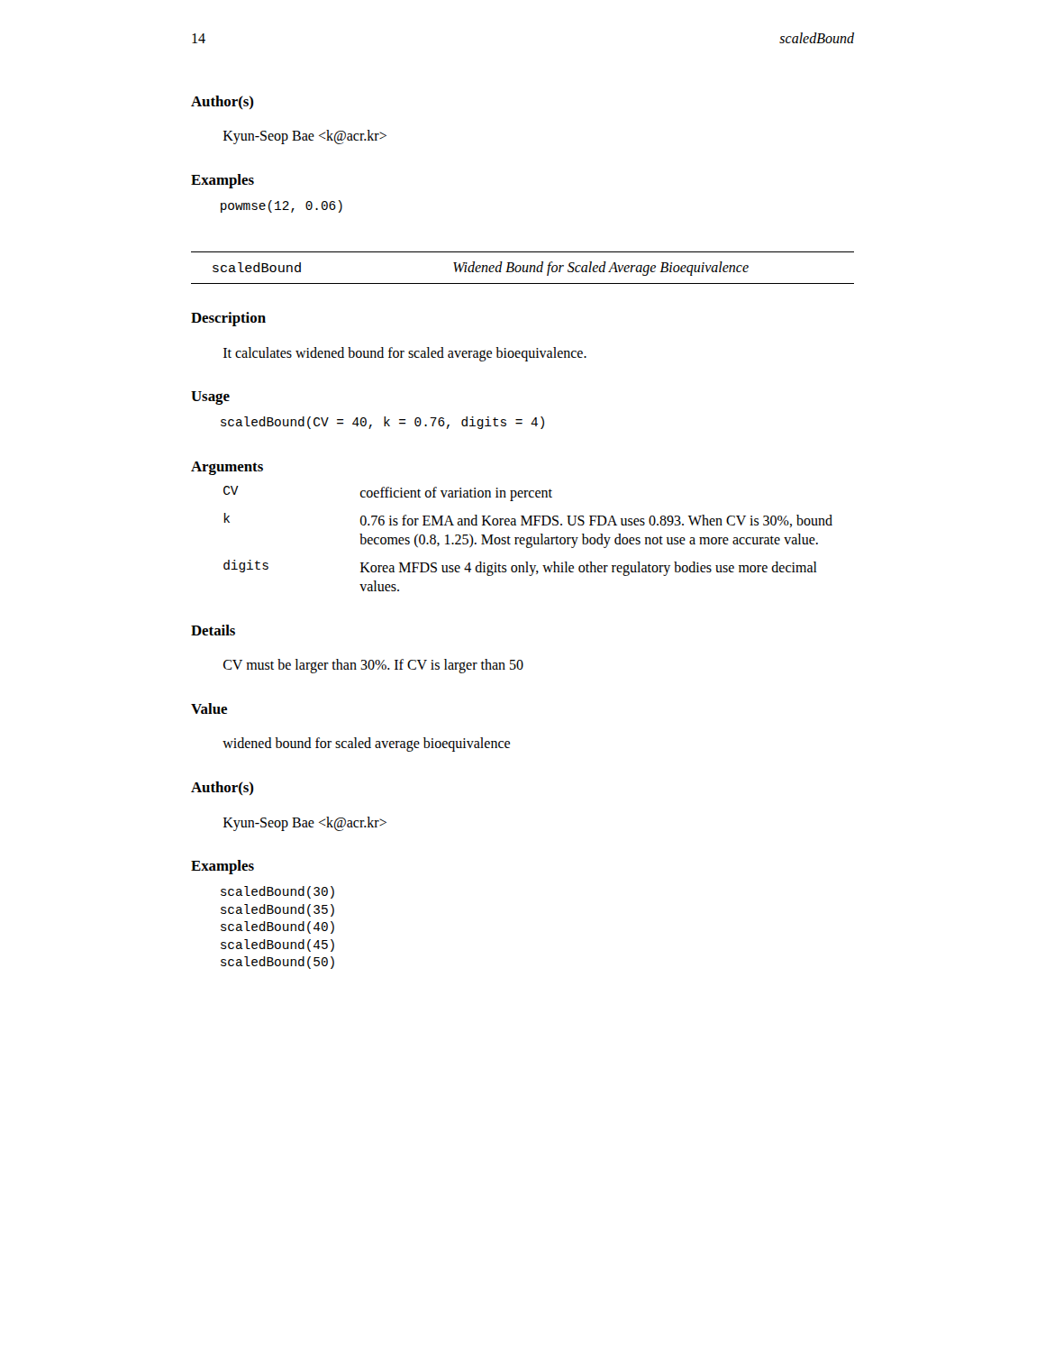14 scaledBound
Author(s)
Kyun-Seop Bae <k@acr.kr>
Examples
powmse(12, 0.06)
scaledBound Widened Bound for Scaled Average Bioequivalence
Description
It calculates widened bound for scaled average bioequivalence.
Usage
scaledBound(CV = 40, k = 0.76, digits = 4)
Arguments
CV
coefficient of variation in percent
k
0.76 is for EMA and Korea MFDS. US FDA uses 0.893. When CV is 30%, bound becomes (0.8, 1.25). Most regulartory body does not use a more accurate value.
digits
Korea MFDS use 4 digits only, while other regulatory bodies use more decimal values.
Details
CV must be larger than 30%. If CV is larger than 50
Value
widened bound for scaled average bioequivalence
Author(s)
Kyun-Seop Bae <k@acr.kr>
Examples
scaledBound(30)
scaledBound(35)
scaledBound(40)
scaledBound(45)
scaledBound(50)